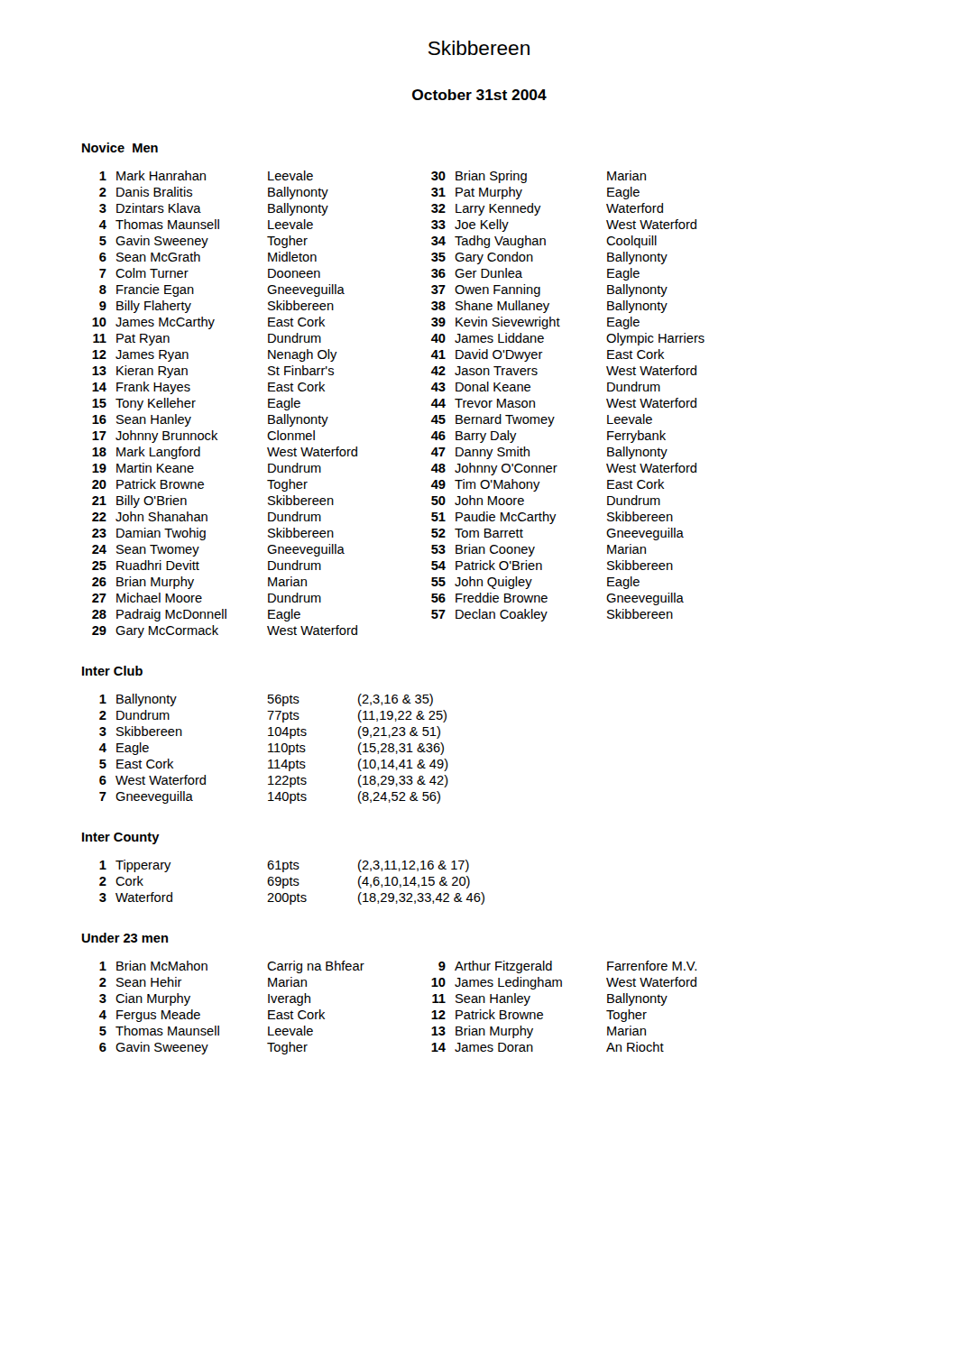Skibbereen
October 31st 2004
Novice Men
| 1 | Mark Hanrahan | Leevale | 30 | Brian Spring | Marian |
| 2 | Danis Bralitis | Ballynonty | 31 | Pat Murphy | Eagle |
| 3 | Dzintars Klava | Ballynonty | 32 | Larry Kennedy | Waterford |
| 4 | Thomas Maunsell | Leevale | 33 | Joe Kelly | West Waterford |
| 5 | Gavin Sweeney | Togher | 34 | Tadhg Vaughan | Coolquill |
| 6 | Sean McGrath | Midleton | 35 | Gary Condon | Ballynonty |
| 7 | Colm Turner | Dooneen | 36 | Ger Dunlea | Eagle |
| 8 | Francie Egan | Gneeveguilla | 37 | Owen Fanning | Ballynonty |
| 9 | Billy Flaherty | Skibbereen | 38 | Shane Mullaney | Ballynonty |
| 10 | James McCarthy | East Cork | 39 | Kevin Sievewright | Eagle |
| 11 | Pat Ryan | Dundrum | 40 | James Liddane | Olympic Harriers |
| 12 | James Ryan | Nenagh Oly | 41 | David O'Dwyer | East Cork |
| 13 | Kieran Ryan | St Finbarr's | 42 | Jason Travers | West Waterford |
| 14 | Frank Hayes | East Cork | 43 | Donal Keane | Dundrum |
| 15 | Tony Kelleher | Eagle | 44 | Trevor Mason | West Waterford |
| 16 | Sean Hanley | Ballynonty | 45 | Bernard Twomey | Leevale |
| 17 | Johnny Brunnock | Clonmel | 46 | Barry Daly | Ferrybank |
| 18 | Mark Langford | West Waterford | 47 | Danny Smith | Ballynonty |
| 19 | Martin Keane | Dundrum | 48 | Johnny O'Conner | West Waterford |
| 20 | Patrick Browne | Togher | 49 | Tim O'Mahony | East Cork |
| 21 | Billy O'Brien | Skibbereen | 50 | John Moore | Dundrum |
| 22 | John Shanahan | Dundrum | 51 | Paudie McCarthy | Skibbereen |
| 23 | Damian Twohig | Skibbereen | 52 | Tom Barrett | Gneeveguilla |
| 24 | Sean Twomey | Gneeveguilla | 53 | Brian Cooney | Marian |
| 25 | Ruadhri Devitt | Dundrum | 54 | Patrick O'Brien | Skibbereen |
| 26 | Brian Murphy | Marian | 55 | John Quigley | Eagle |
| 27 | Michael Moore | Dundrum | 56 | Freddie Browne | Gneeveguilla |
| 28 | Padraig McDonnell | Eagle | 57 | Declan Coakley | Skibbereen |
| 29 | Gary McCormack | West Waterford | | | |
Inter Club
| 1 | Ballynonty | 56pts | (2,3,16 & 35) |
| 2 | Dundrum | 77pts | (11,19,22 & 25) |
| 3 | Skibbereen | 104pts | (9,21,23 & 51) |
| 4 | Eagle | 110pts | (15,28,31 &36) |
| 5 | East Cork | 114pts | (10,14,41 & 49) |
| 6 | West Waterford | 122pts | (18,29,33 & 42) |
| 7 | Gneeveguilla | 140pts | (8,24,52 & 56) |
Inter County
| 1 | Tipperary | 61pts | (2,3,11,12,16 & 17) |
| 2 | Cork | 69pts | (4,6,10,14,15 & 20) |
| 3 | Waterford | 200pts | (18,29,32,33,42 & 46) |
Under 23 men
| 1 | Brian McMahon | Carrig na Bhfear | 9 | Arthur Fitzgerald | Farrenfore M.V. |
| 2 | Sean Hehir | Marian | 10 | James Ledingham | West Waterford |
| 3 | Cian Murphy | Iveragh | 11 | Sean Hanley | Ballynonty |
| 4 | Fergus Meade | East Cork | 12 | Patrick Browne | Togher |
| 5 | Thomas Maunsell | Leevale | 13 | Brian Murphy | Marian |
| 6 | Gavin Sweeney | Togher | 14 | James Doran | An Riocht |